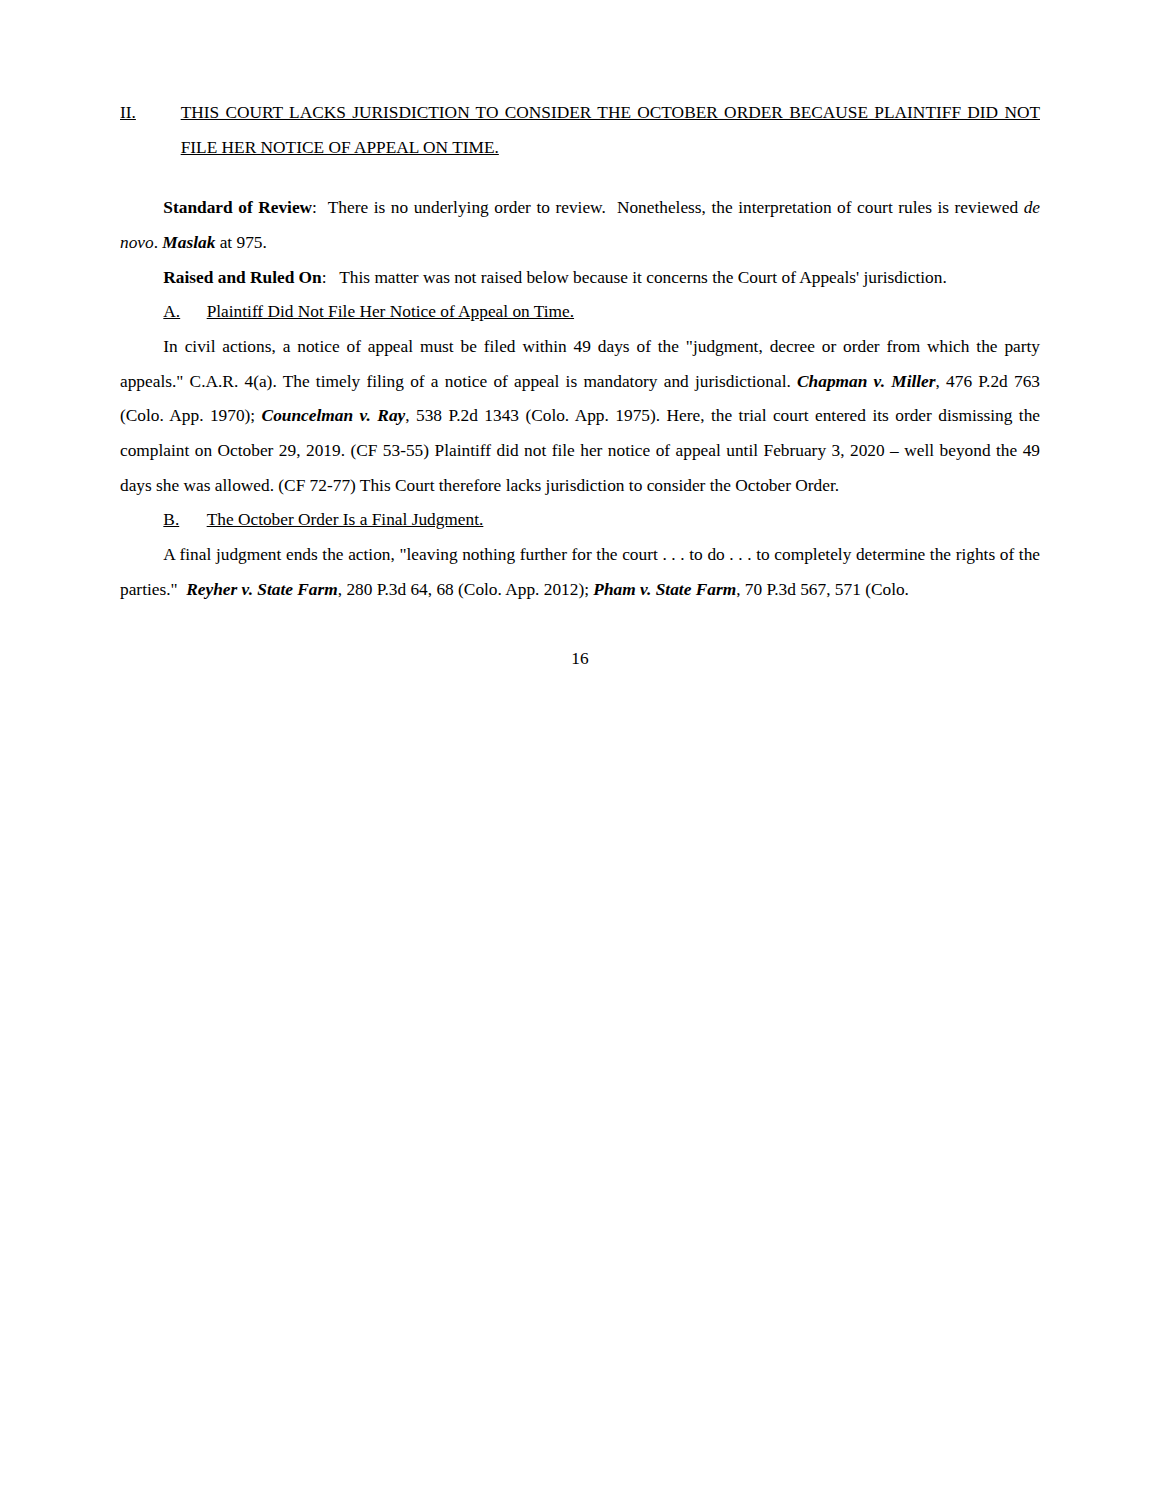II.
THIS COURT LACKS JURISDICTION TO CONSIDER THE OCTOBER ORDER BECAUSE PLAINTIFF DID NOT FILE HER NOTICE OF APPEAL ON TIME.
Standard of Review: There is no underlying order to review. Nonetheless, the interpretation of court rules is reviewed de novo. Maslak at 975.
Raised and Ruled On: This matter was not raised below because it concerns the Court of Appeals' jurisdiction.
A.
Plaintiff Did Not File Her Notice of Appeal on Time.
In civil actions, a notice of appeal must be filed within 49 days of the "judgment, decree or order from which the party appeals." C.A.R. 4(a). The timely filing of a notice of appeal is mandatory and jurisdictional. Chapman v. Miller, 476 P.2d 763 (Colo. App. 1970); Councelman v. Ray, 538 P.2d 1343 (Colo. App. 1975). Here, the trial court entered its order dismissing the complaint on October 29, 2019. (CF 53-55) Plaintiff did not file her notice of appeal until February 3, 2020 – well beyond the 49 days she was allowed. (CF 72-77) This Court therefore lacks jurisdiction to consider the October Order.
B.
The October Order Is a Final Judgment.
A final judgment ends the action, "leaving nothing further for the court . . . to do . . . to completely determine the rights of the parties." Reyher v. State Farm, 280 P.3d 64, 68 (Colo. App. 2012); Pham v. State Farm, 70 P.3d 567, 571 (Colo.
16